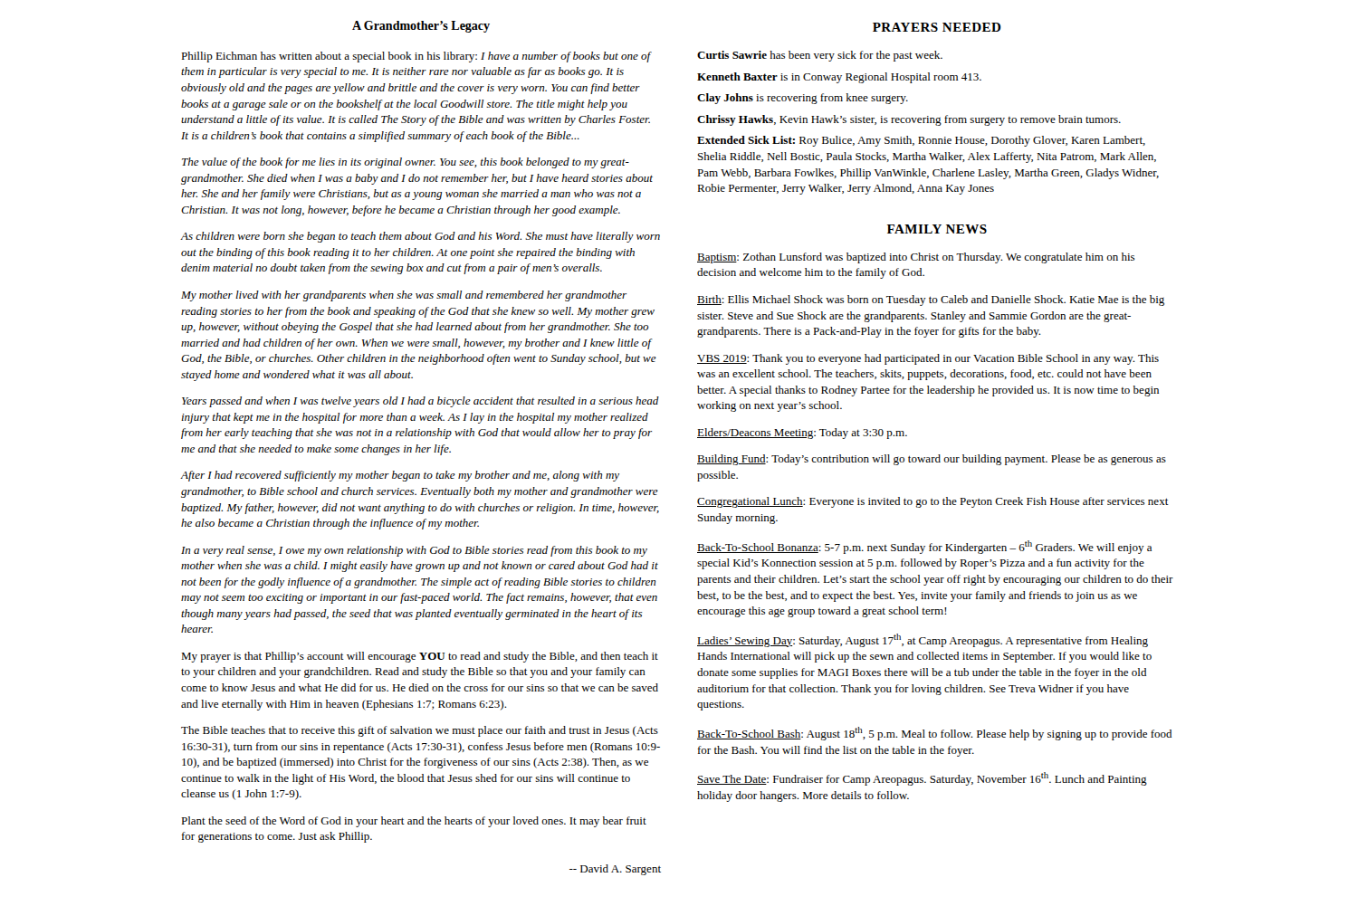A Grandmother’s Legacy
Phillip Eichman has written about a special book in his library: I have a number of books but one of them in particular is very special to me. It is neither rare nor valuable as far as books go. It is obviously old and the pages are yellow and brittle and the cover is very worn. You can find better books at a garage sale or on the bookshelf at the local Goodwill store. The title might help you understand a little of its value. It is called The Story of the Bible and was written by Charles Foster. It is a children’s book that contains a simplified summary of each book of the Bible...
The value of the book for me lies in its original owner. You see, this book belonged to my great-grandmother. She died when I was a baby and I do not remember her, but I have heard stories about her. She and her family were Christians, but as a young woman she married a man who was not a Christian. It was not long, however, before he became a Christian through her good example.
As children were born she began to teach them about God and his Word. She must have literally worn out the binding of this book reading it to her children. At one point she repaired the binding with denim material no doubt taken from the sewing box and cut from a pair of men’s overalls.
My mother lived with her grandparents when she was small and remembered her grandmother reading stories to her from the book and speaking of the God that she knew so well. My mother grew up, however, without obeying the Gospel that she had learned about from her grandmother. She too married and had children of her own. When we were small, however, my brother and I knew little of God, the Bible, or churches. Other children in the neighborhood often went to Sunday school, but we stayed home and wondered what it was all about.
Years passed and when I was twelve years old I had a bicycle accident that resulted in a serious head injury that kept me in the hospital for more than a week. As I lay in the hospital my mother realized from her early teaching that she was not in a relationship with God that would allow her to pray for me and that she needed to make some changes in her life.
After I had recovered sufficiently my mother began to take my brother and me, along with my grandmother, to Bible school and church services. Eventually both my mother and grandmother were baptized. My father, however, did not want anything to do with churches or religion. In time, however, he also became a Christian through the influence of my mother.
In a very real sense, I owe my own relationship with God to Bible stories read from this book to my mother when she was a child. I might easily have grown up and not known or cared about God had it not been for the godly influence of a grandmother. The simple act of reading Bible stories to children may not seem too exciting or important in our fast-paced world. The fact remains, however, that even though many years had passed, the seed that was planted eventually germinated in the heart of its hearer.
My prayer is that Phillip’s account will encourage YOU to read and study the Bible, and then teach it to your children and your grandchildren. Read and study the Bible so that you and your family can come to know Jesus and what He did for us. He died on the cross for our sins so that we can be saved and live eternally with Him in heaven (Ephesians 1:7; Romans 6:23).
The Bible teaches that to receive this gift of salvation we must place our faith and trust in Jesus (Acts 16:30-31), turn from our sins in repentance (Acts 17:30-31), confess Jesus before men (Romans 10:9-10), and be baptized (immersed) into Christ for the forgiveness of our sins (Acts 2:38). Then, as we continue to walk in the light of His Word, the blood that Jesus shed for our sins will continue to cleanse us (1 John 1:7-9).
Plant the seed of the Word of God in your heart and the hearts of your loved ones. It may bear fruit for generations to come. Just ask Phillip.
-- David A. Sargent
PRAYERS NEEDED
Curtis Sawrie has been very sick for the past week.
Kenneth Baxter is in Conway Regional Hospital room 413.
Clay Johns is recovering from knee surgery.
Chrissy Hawks, Kevin Hawk’s sister, is recovering from surgery to remove brain tumors.
Extended Sick List: Roy Bulice, Amy Smith, Ronnie House, Dorothy Glover, Karen Lambert, Shelia Riddle, Nell Bostic, Paula Stocks, Martha Walker, Alex Lafferty, Nita Patrom, Mark Allen, Pam Webb, Barbara Fowlkes, Phillip VanWinkle, Charlene Lasley, Martha Green, Gladys Widner, Robie Permenter, Jerry Walker, Jerry Almond, Anna Kay Jones
FAMILY NEWS
Baptism: Zothan Lunsford was baptized into Christ on Thursday. We congratulate him on his decision and welcome him to the family of God.
Birth: Ellis Michael Shock was born on Tuesday to Caleb and Danielle Shock. Katie Mae is the big sister. Steve and Sue Shock are the grandparents. Stanley and Sammie Gordon are the great-grandparents. There is a Pack-and-Play in the foyer for gifts for the baby.
VBS 2019: Thank you to everyone had participated in our Vacation Bible School in any way. This was an excellent school. The teachers, skits, puppets, decorations, food, etc. could not have been better. A special thanks to Rodney Partee for the leadership he provided us. It is now time to begin working on next year’s school.
Elders/Deacons Meeting: Today at 3:30 p.m.
Building Fund: Today’s contribution will go toward our building payment. Please be as generous as possible.
Congregational Lunch: Everyone is invited to go to the Peyton Creek Fish House after services next Sunday morning.
Back-To-School Bonanza: 5-7 p.m. next Sunday for Kindergarten – 6th Graders. We will enjoy a special Kid’s Konnection session at 5 p.m. followed by Roper’s Pizza and a fun activity for the parents and their children. Let’s start the school year off right by encouraging our children to do their best, to be the best, and to expect the best. Yes, invite your family and friends to join us as we encourage this age group toward a great school term!
Ladies’ Sewing Day: Saturday, August 17th, at Camp Areopagus. A representative from Healing Hands International will pick up the sewn and collected items in September. If you would like to donate some supplies for MAGI Boxes there will be a tub under the table in the foyer in the old auditorium for that collection. Thank you for loving children. See Treva Widner if you have questions.
Back-To-School Bash: August 18th, 5 p.m. Meal to follow. Please help by signing up to provide food for the Bash. You will find the list on the table in the foyer.
Save The Date: Fundraiser for Camp Areopagus. Saturday, November 16th. Lunch and Painting holiday door hangers. More details to follow.